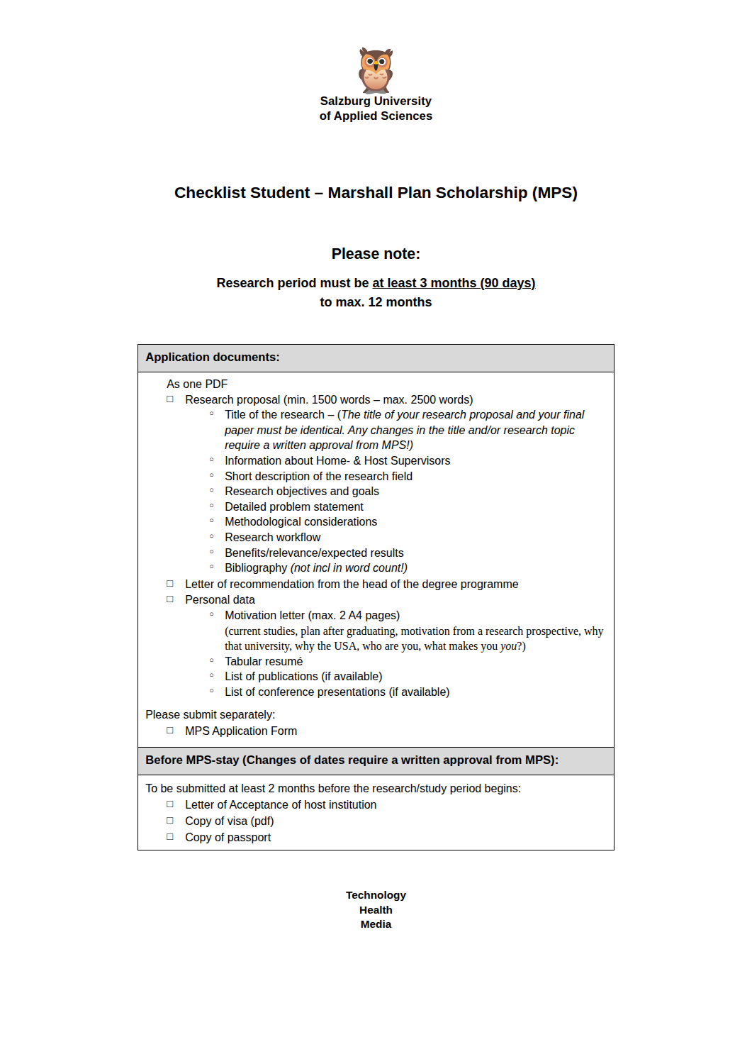🦉
Salzburg University
of Applied Sciences
Checklist Student – Marshall Plan Scholarship (MPS)
Please note: Research period must be at least 3 months (90 days) to max. 12 months
| Application documents: |
| As one PDF Research proposal (min. 1500 words – max. 2500 words) Title of the research – ( The title of your research proposal and your final paper must be identical. Any changes in the title and/or research topic require a written approval from MPS!) Information about Home- & Host Supervisors Short description of the research field Research objectives and goals Detailed problem statement Methodological considerations Research workflow Benefits/relevance/expected results Bibliography (not incl in word count!) Letter of recommendation from the head of the degree programme Personal data Motivation letter (max. 2 A4 pages) (current studies, plan after graduating, motivation from a research prospective, why that university, why the USA, who are you, what makes you you ?) Tabular resumé List of publications (if available) List of conference presentations (if available) Please submit separately: MPS Application Form |
| Before MPS-stay (Changes of dates require a written approval from MPS): |
| To be submitted at least 2 months before the research/study period begins: Letter of Acceptance of host institution Copy of visa (pdf) Copy of passport |
Technology
Health
Media